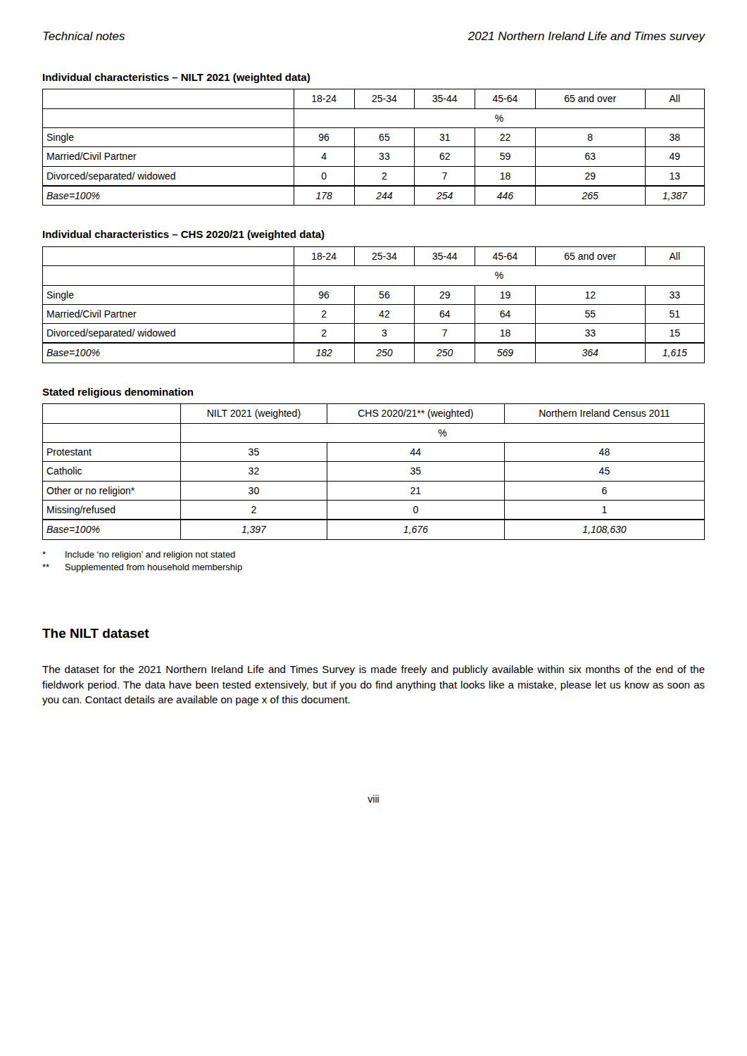Technical notes 2021 Northern Ireland Life and Times survey
Individual characteristics – NILT 2021 (weighted data)
| | 18-24 | 25-34 | 35-44 | 45-64 | 65 and over | All |
| --- | --- | --- | --- | --- | --- | --- |
| | % |
| Single | 96 | 65 | 31 | 22 | 8 | 38 |
| Married/Civil Partner | 4 | 33 | 62 | 59 | 63 | 49 |
| Divorced/separated/ widowed | 0 | 2 | 7 | 18 | 29 | 13 |
| Base=100% | 178 | 244 | 254 | 446 | 265 | 1,387 |
Individual characteristics – CHS 2020/21 (weighted data)
| | 18-24 | 25-34 | 35-44 | 45-64 | 65 and over | All |
| --- | --- | --- | --- | --- | --- | --- |
| | % |
| Single | 96 | 56 | 29 | 19 | 12 | 33 |
| Married/Civil Partner | 2 | 42 | 64 | 64 | 55 | 51 |
| Divorced/separated/ widowed | 2 | 3 | 7 | 18 | 33 | 15 |
| Base=100% | 182 | 250 | 250 | 569 | 364 | 1,615 |
Stated religious denomination
| | NILT 2021 (weighted) | CHS 2020/21** (weighted) | Northern Ireland Census 2011 |
| --- | --- | --- | --- |
| | % |
| Protestant | 35 | 44 | 48 |
| Catholic | 32 | 35 | 45 |
| Other or no religion* | 30 | 21 | 6 |
| Missing/refused | 2 | 0 | 1 |
| Base=100% | 1,397 | 1,676 | 1,108,630 |
*Include ‘no religion’ and religion not stated
**Supplemented from household membership
The NILT dataset
The dataset for the 2021 Northern Ireland Life and Times Survey is made freely and publicly available within six months of the end of the fieldwork period. The data have been tested extensively, but if you do find anything that looks like a mistake, please let us know as soon as you can. Contact details are available on page x of this document.
viii